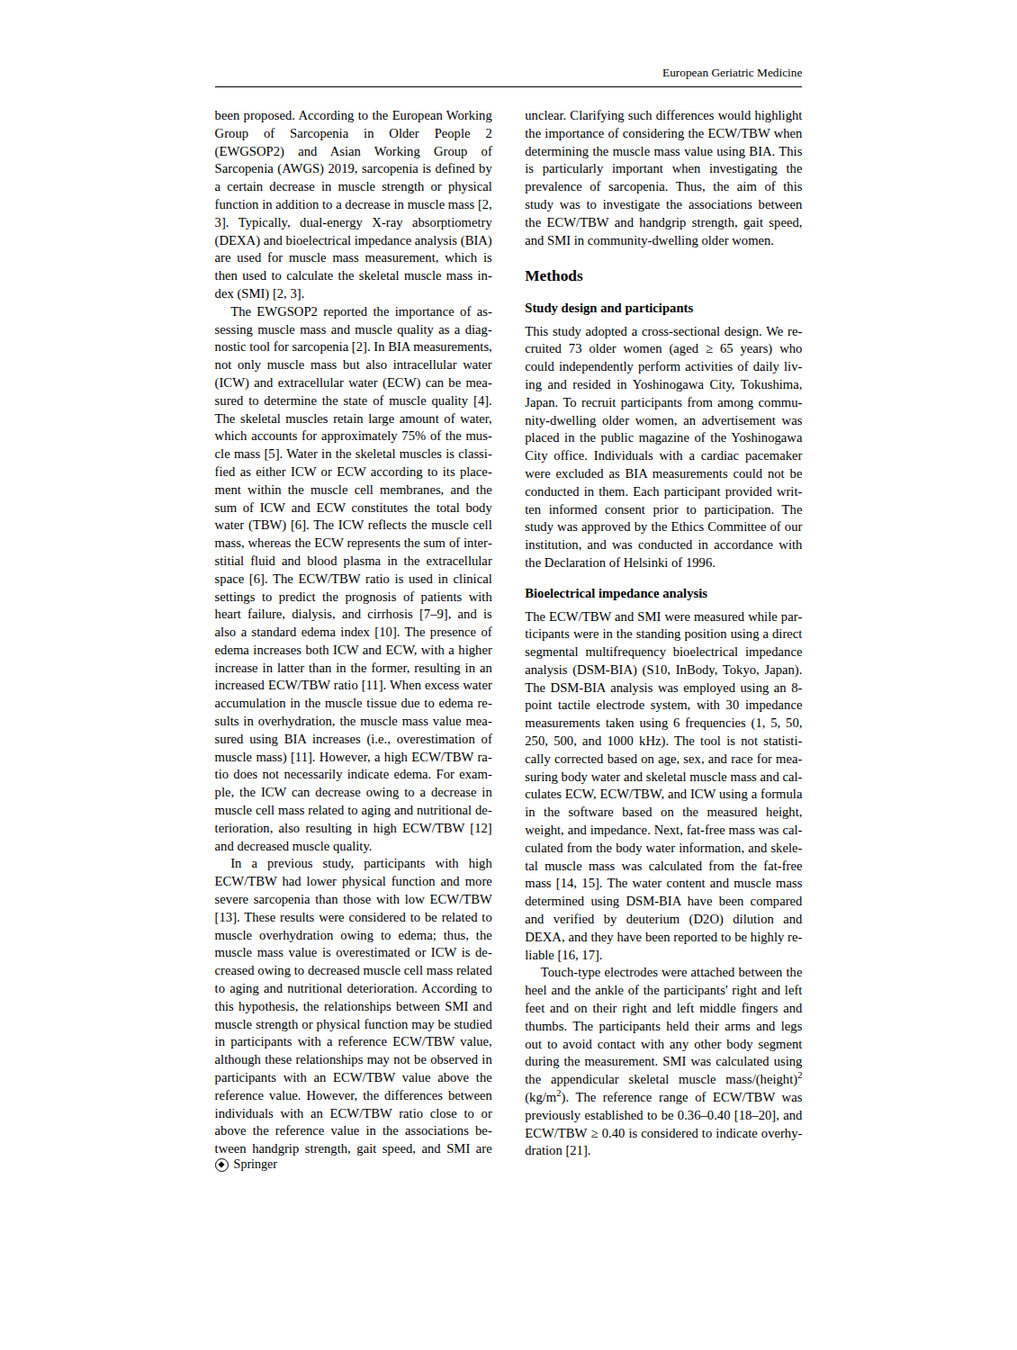European Geriatric Medicine
been proposed. According to the European Working Group of Sarcopenia in Older People 2 (EWGSOP2) and Asian Working Group of Sarcopenia (AWGS) 2019, sarcopenia is defined by a certain decrease in muscle strength or physical function in addition to a decrease in muscle mass [2, 3]. Typically, dual-energy X-ray absorptiometry (DEXA) and bioelectrical impedance analysis (BIA) are used for muscle mass measurement, which is then used to calculate the skeletal muscle mass index (SMI) [2, 3].
The EWGSOP2 reported the importance of assessing muscle mass and muscle quality as a diagnostic tool for sarcopenia [2]. In BIA measurements, not only muscle mass but also intracellular water (ICW) and extracellular water (ECW) can be measured to determine the state of muscle quality [4]. The skeletal muscles retain large amount of water, which accounts for approximately 75% of the muscle mass [5]. Water in the skeletal muscles is classified as either ICW or ECW according to its placement within the muscle cell membranes, and the sum of ICW and ECW constitutes the total body water (TBW) [6]. The ICW reflects the muscle cell mass, whereas the ECW represents the sum of interstitial fluid and blood plasma in the extracellular space [6]. The ECW/TBW ratio is used in clinical settings to predict the prognosis of patients with heart failure, dialysis, and cirrhosis [7–9], and is also a standard edema index [10]. The presence of edema increases both ICW and ECW, with a higher increase in latter than in the former, resulting in an increased ECW/TBW ratio [11]. When excess water accumulation in the muscle tissue due to edema results in overhydration, the muscle mass value measured using BIA increases (i.e., overestimation of muscle mass) [11]. However, a high ECW/TBW ratio does not necessarily indicate edema. For example, the ICW can decrease owing to a decrease in muscle cell mass related to aging and nutritional deterioration, also resulting in high ECW/TBW [12] and decreased muscle quality.
In a previous study, participants with high ECW/TBW had lower physical function and more severe sarcopenia than those with low ECW/TBW [13]. These results were considered to be related to muscle overhydration owing to edema; thus, the muscle mass value is overestimated or ICW is decreased owing to decreased muscle cell mass related to aging and nutritional deterioration. According to this hypothesis, the relationships between SMI and muscle strength or physical function may be studied in participants with a reference ECW/TBW value, although these relationships may not be observed in participants with an ECW/TBW value above the reference value. However, the differences between individuals with an ECW/TBW ratio close to or above the reference value in the associations between handgrip strength, gait speed, and SMI are unclear. Clarifying such differences would highlight the importance of considering the ECW/TBW when determining the muscle mass value using BIA. This is particularly important when investigating the prevalence of sarcopenia. Thus, the aim of this study was to investigate the associations between the ECW/TBW and handgrip strength, gait speed, and SMI in community-dwelling older women.
Methods
Study design and participants
This study adopted a cross-sectional design. We recruited 73 older women (aged ≥ 65 years) who could independently perform activities of daily living and resided in Yoshinogawa City, Tokushima, Japan. To recruit participants from among community-dwelling older women, an advertisement was placed in the public magazine of the Yoshinogawa City office. Individuals with a cardiac pacemaker were excluded as BIA measurements could not be conducted in them. Each participant provided written informed consent prior to participation. The study was approved by the Ethics Committee of our institution, and was conducted in accordance with the Declaration of Helsinki of 1996.
Bioelectrical impedance analysis
The ECW/TBW and SMI were measured while participants were in the standing position using a direct segmental multifrequency bioelectrical impedance analysis (DSM-BIA) (S10, InBody, Tokyo, Japan). The DSM-BIA analysis was employed using an 8-point tactile electrode system, with 30 impedance measurements taken using 6 frequencies (1, 5, 50, 250, 500, and 1000 kHz). The tool is not statistically corrected based on age, sex, and race for measuring body water and skeletal muscle mass and calculates ECW, ECW/TBW, and ICW using a formula in the software based on the measured height, weight, and impedance. Next, fat-free mass was calculated from the body water information, and skeletal muscle mass was calculated from the fat-free mass [14, 15]. The water content and muscle mass determined using DSM-BIA have been compared and verified by deuterium (D2O) dilution and DEXA, and they have been reported to be highly reliable [16, 17].
Touch-type electrodes were attached between the heel and the ankle of the participants' right and left feet and on their right and left middle fingers and thumbs. The participants held their arms and legs out to avoid contact with any other body segment during the measurement. SMI was calculated using the appendicular skeletal muscle mass/(height)2 (kg/m2). The reference range of ECW/TBW was previously established to be 0.36–0.40 [18–20], and ECW/TBW ≥ 0.40 is considered to indicate overhydration [21].
Springer